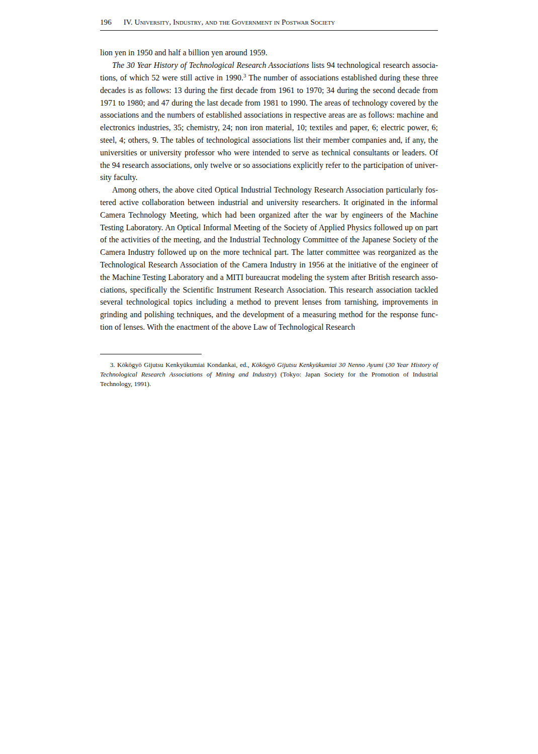196 IV. University, Industry, and the Government in Postwar Society
lion yen in 1950 and half a billion yen around 1959.
The 30 Year History of Technological Research Associations lists 94 technological research associations, of which 52 were still active in 1990.3 The number of associations established during these three decades is as follows: 13 during the first decade from 1961 to 1970; 34 during the second decade from 1971 to 1980; and 47 during the last decade from 1981 to 1990. The areas of technology covered by the associations and the numbers of established associations in respective areas are as follows: machine and electronics industries, 35; chemistry, 24; non iron material, 10; textiles and paper, 6; electric power, 6; steel, 4; others, 9. The tables of technological associations list their member companies and, if any, the universities or university professor who were intended to serve as technical consultants or leaders. Of the 94 research associations, only twelve or so associations explicitly refer to the participation of university faculty.
Among others, the above cited Optical Industrial Technology Research Association particularly fostered active collaboration between industrial and university researchers. It originated in the informal Camera Technology Meeting, which had been organized after the war by engineers of the Machine Testing Laboratory. An Optical Informal Meeting of the Society of Applied Physics followed up on part of the activities of the meeting, and the Industrial Technology Committee of the Japanese Society of the Camera Industry followed up on the more technical part. The latter committee was reorganized as the Technological Research Association of the Camera Industry in 1956 at the initiative of the engineer of the Machine Testing Laboratory and a MITI bureaucrat modeling the system after British research associations, specifically the Scientific Instrument Research Association. This research association tackled several technological topics including a method to prevent lenses from tarnishing, improvements in grinding and polishing techniques, and the development of a measuring method for the response function of lenses. With the enactment of the above Law of Technological Research
3. Kōkōgyō Gijutsu Kenkyūkumiai Kondankai, ed., Kōkōgyō Gijutsu Kenkyūkumiai 30 Nenno Ayumi (30 Year History of Technological Research Associations of Mining and Industry) (Tokyo: Japan Society for the Promotion of Industrial Technology, 1991).